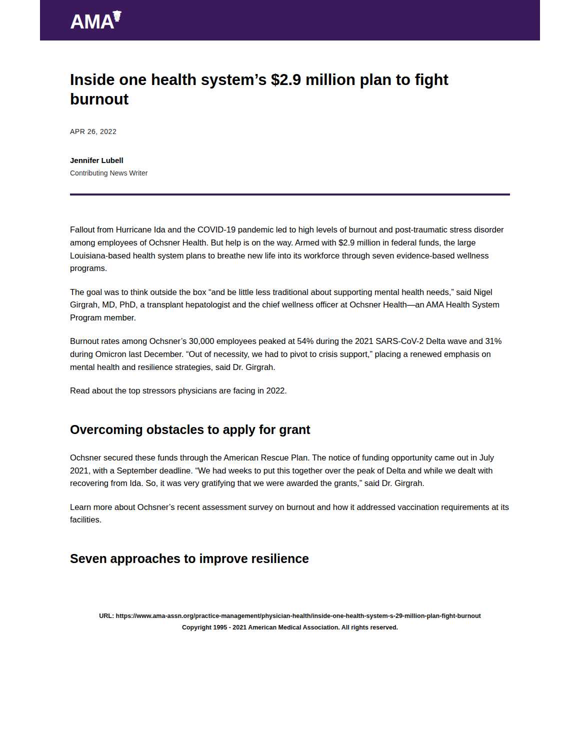AMA☤
Inside one health system’s $2.9 million plan to fight burnout
APR 26, 2022
Jennifer Lubell
Contributing News Writer
Fallout from Hurricane Ida and the COVID-19 pandemic led to high levels of burnout and post-traumatic stress disorder among employees of Ochsner Health. But help is on the way. Armed with $2.9 million in federal funds, the large Louisiana-based health system plans to breathe new life into its workforce through seven evidence-based wellness programs.
The goal was to think outside the box “and be little less traditional about supporting mental health needs,” said Nigel Girgrah, MD, PhD, a transplant hepatologist and the chief wellness officer at Ochsner Health—an AMA Health System Program member.
Burnout rates among Ochsner’s 30,000 employees peaked at 54% during the 2021 SARS-CoV-2 Delta wave and 31% during Omicron last December. “Out of necessity, we had to pivot to crisis support,” placing a renewed emphasis on mental health and resilience strategies, said Dr. Girgrah.
Read about the top stressors physicians are facing in 2022.
Overcoming obstacles to apply for grant
Ochsner secured these funds through the American Rescue Plan. The notice of funding opportunity came out in July 2021, with a September deadline. “We had weeks to put this together over the peak of Delta and while we dealt with recovering from Ida. So, it was very gratifying that we were awarded the grants,” said Dr. Girgrah.
Learn more about Ochsner’s recent assessment survey on burnout and how it addressed vaccination requirements at its facilities.
Seven approaches to improve resilience
URL: https://www.ama-assn.org/practice-management/physician-health/inside-one-health-system-s-29-million-plan-fight-burnout
Copyright 1995 - 2021 American Medical Association. All rights reserved.